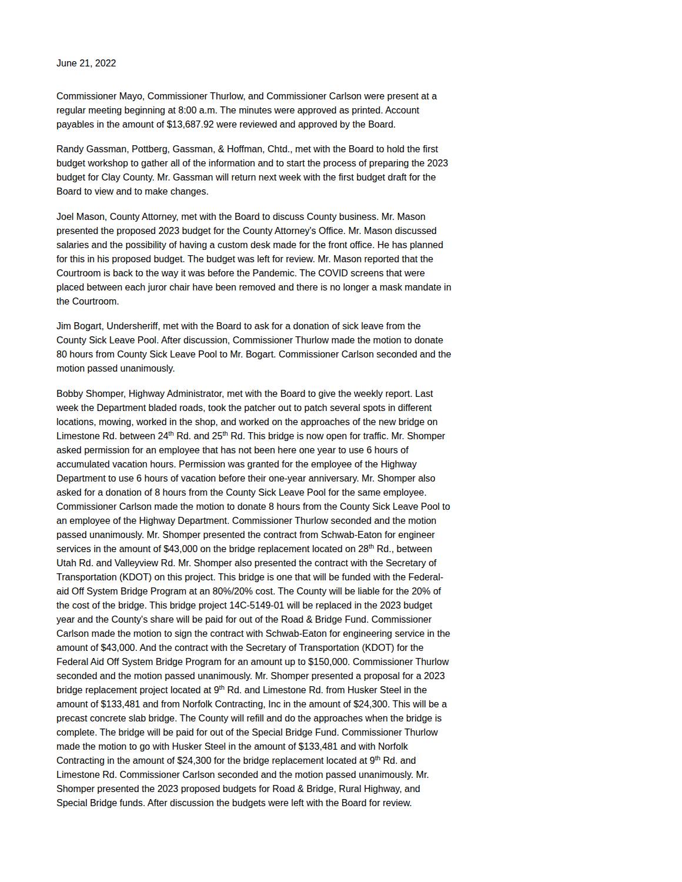June 21, 2022
Commissioner Mayo, Commissioner Thurlow, and Commissioner Carlson were present at a regular meeting beginning at 8:00 a.m. The minutes were approved as printed. Account payables in the amount of $13,687.92 were reviewed and approved by the Board.
Randy Gassman, Pottberg, Gassman, & Hoffman, Chtd., met with the Board to hold the first budget workshop to gather all of the information and to start the process of preparing the 2023 budget for Clay County. Mr. Gassman will return next week with the first budget draft for the Board to view and to make changes.
Joel Mason, County Attorney, met with the Board to discuss County business. Mr. Mason presented the proposed 2023 budget for the County Attorney's Office. Mr. Mason discussed salaries and the possibility of having a custom desk made for the front office. He has planned for this in his proposed budget. The budget was left for review. Mr. Mason reported that the Courtroom is back to the way it was before the Pandemic. The COVID screens that were placed between each juror chair have been removed and there is no longer a mask mandate in the Courtroom.
Jim Bogart, Undersheriff, met with the Board to ask for a donation of sick leave from the County Sick Leave Pool. After discussion, Commissioner Thurlow made the motion to donate 80 hours from County Sick Leave Pool to Mr. Bogart. Commissioner Carlson seconded and the motion passed unanimously.
Bobby Shomper, Highway Administrator, met with the Board to give the weekly report. Last week the Department bladed roads, took the patcher out to patch several spots in different locations, mowing, worked in the shop, and worked on the approaches of the new bridge on Limestone Rd. between 24th Rd. and 25th Rd. This bridge is now open for traffic. Mr. Shomper asked permission for an employee that has not been here one year to use 6 hours of accumulated vacation hours. Permission was granted for the employee of the Highway Department to use 6 hours of vacation before their one-year anniversary. Mr. Shomper also asked for a donation of 8 hours from the County Sick Leave Pool for the same employee. Commissioner Carlson made the motion to donate 8 hours from the County Sick Leave Pool to an employee of the Highway Department. Commissioner Thurlow seconded and the motion passed unanimously. Mr. Shomper presented the contract from Schwab-Eaton for engineer services in the amount of $43,000 on the bridge replacement located on 28th Rd., between Utah Rd. and Valleyview Rd. Mr. Shomper also presented the contract with the Secretary of Transportation (KDOT) on this project. This bridge is one that will be funded with the Federal-aid Off System Bridge Program at an 80%/20% cost. The County will be liable for the 20% of the cost of the bridge. This bridge project 14C-5149-01 will be replaced in the 2023 budget year and the County's share will be paid for out of the Road & Bridge Fund. Commissioner Carlson made the motion to sign the contract with Schwab-Eaton for engineering service in the amount of $43,000. And the contract with the Secretary of Transportation (KDOT) for the Federal Aid Off System Bridge Program for an amount up to $150,000. Commissioner Thurlow seconded and the motion passed unanimously. Mr. Shomper presented a proposal for a 2023 bridge replacement project located at 9th Rd. and Limestone Rd. from Husker Steel in the amount of $133,481 and from Norfolk Contracting, Inc in the amount of $24,300. This will be a precast concrete slab bridge. The County will refill and do the approaches when the bridge is complete. The bridge will be paid for out of the Special Bridge Fund. Commissioner Thurlow made the motion to go with Husker Steel in the amount of $133,481 and with Norfolk Contracting in the amount of $24,300 for the bridge replacement located at 9th Rd. and Limestone Rd. Commissioner Carlson seconded and the motion passed unanimously. Mr. Shomper presented the 2023 proposed budgets for Road & Bridge, Rural Highway, and Special Bridge funds. After discussion the budgets were left with the Board for review.